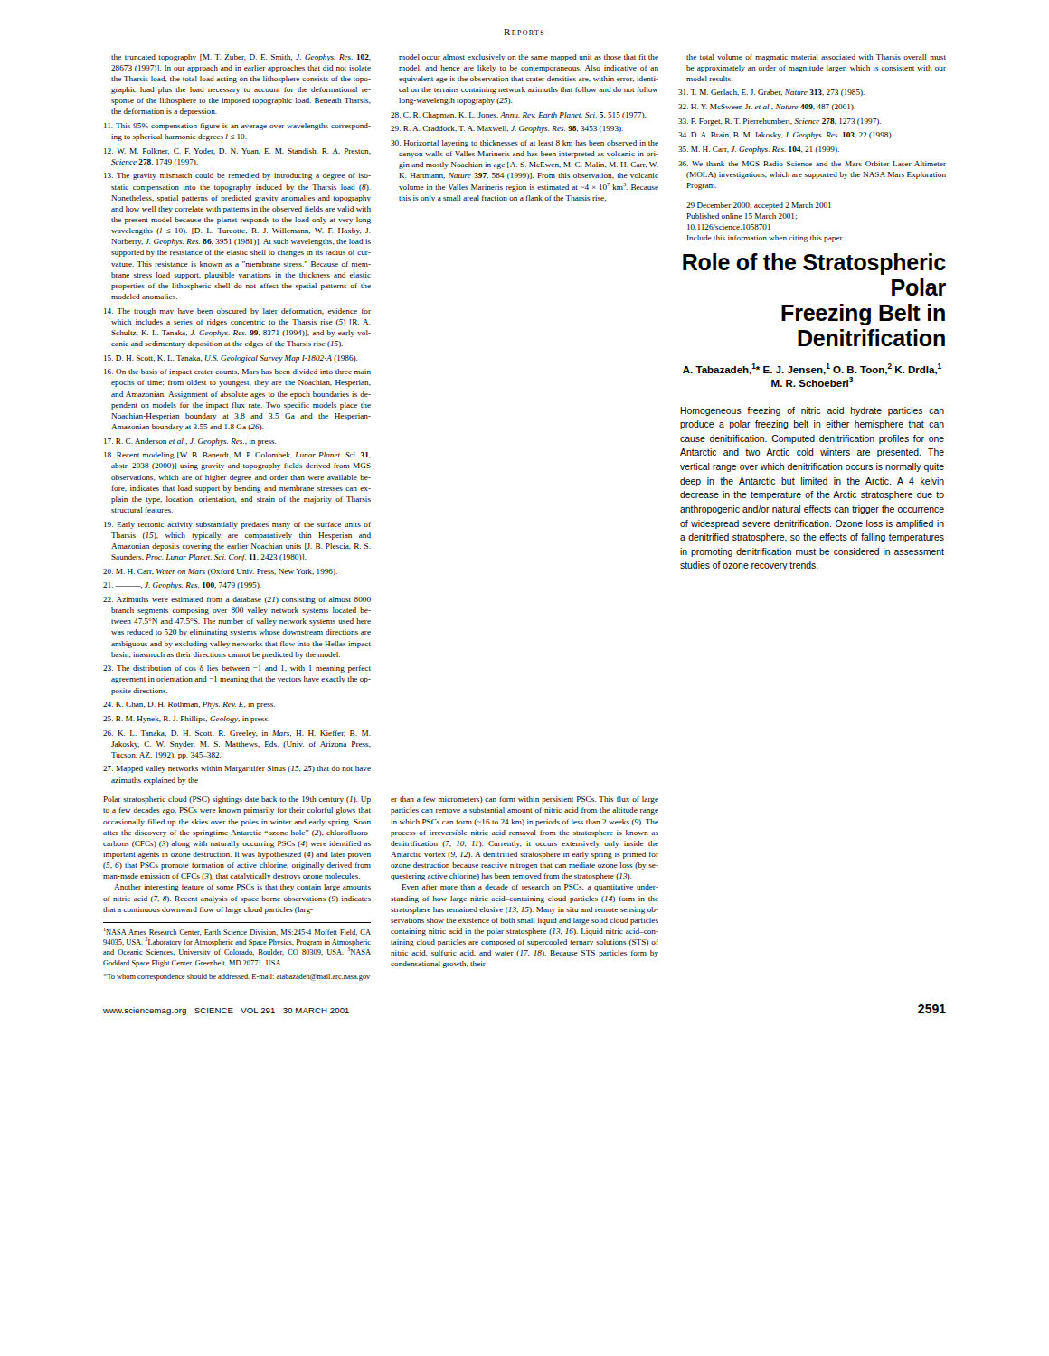Reports
the truncated topography [M. T. Zuber, D. E. Smith, J. Geophys. Res. 102, 28673 (1997)]. In our approach and in earlier approaches that did not isolate the Tharsis load, the total load acting on the lithosphere consists of the topographic load plus the load necessary to account for the deformational response of the lithosphere to the imposed topographic load. Beneath Tharsis, the deformation is a depression.
11. This 95% compensation figure is an average over wavelengths corresponding to spherical harmonic degrees l ≤ 10.
12. W. M. Folkner, C. F. Yoder, D. N. Yuan, E. M. Standish, R. A. Preston, Science 278, 1749 (1997).
13. The gravity mismatch could be remedied by introducing a degree of isostatic compensation into the topography induced by the Tharsis load (8). Nonetheless, spatial patterns of predicted gravity anomalies and topography and how well they correlate with patterns in the observed fields are valid with the present model because the planet responds to the load only at very long wavelengths (l ≤ 10). [D. L. Turcotte, R. J. Willemann, W. F. Haxby, J. Norberry, J. Geophys. Res. 86, 3951 (1981)]. At such wavelengths, the load is supported by the resistance of the elastic shell to changes in its radius of curvature. This resistance is known as a "membrane stress." Because of membrane stress load support, plausible variations in the thickness and elastic properties of the lithospheric shell do not affect the spatial patterns of the modeled anomalies.
14. The trough may have been obscured by later deformation, evidence for which includes a series of ridges concentric to the Tharsis rise (5) [R. A. Schultz, K. L. Tanaka, J. Geophys. Res. 99, 8371 (1994)], and by early volcanic and sedimentary deposition at the edges of the Tharsis rise (15).
15. D. H. Scott, K. L. Tanaka, U.S. Geological Survey Map I-1802-A (1986).
16. On the basis of impact crater counts, Mars has been divided into three main epochs of time; from oldest to youngest, they are the Noachian, Hesperian, and Amazonian. Assignment of absolute ages to the epoch boundaries is dependent on models for the impact flux rate. Two specific models place the Noachian-Hesperian boundary at 3.8 and 3.5 Ga and the Hesperian-Amazonian boundary at 3.55 and 1.8 Ga (26).
17. R. C. Anderson et al., J. Geophys. Res., in press.
18. Recent modeling [W. B. Banerdt, M. P. Golombek, Lunar Planet. Sci. 31, abstr. 2038 (2000)] using gravity and topography fields derived from MGS observations, which are of higher degree and order than were available before, indicates that load support by bending and membrane stresses can explain the type, location, orientation, and strain of the majority of Tharsis structural features.
19. Early tectonic activity substantially predates many of the surface units of Tharsis (15), which typically are comparatively thin Hesperian and Amazonian deposits covering the earlier Noachian units [J. B. Plescia, R. S. Saunders, Proc. Lunar Planet. Sci. Conf. 11, 2423 (1980)].
20. M. H. Carr, Water on Mars (Oxford Univ. Press, New York, 1996).
21. ———, J. Geophys. Res. 100, 7479 (1995).
22. Azimuths were estimated from a database (21) consisting of almost 8000 branch segments composing over 800 valley network systems located between 47.5°N and 47.5°S. The number of valley network systems used here was reduced to 520 by eliminating systems whose downstream directions are ambiguous and by excluding valley networks that flow into the Hellas impact basin, inasmuch as their directions cannot be predicted by the model.
23. The distribution of cos δ lies between −1 and 1, with 1 meaning perfect agreement in orientation and −1 meaning that the vectors have exactly the opposite directions.
24. K. Chan, D. H. Rothman, Phys. Rev. E, in press.
25. B. M. Hynek, R. J. Phillips, Geology, in press.
26. K. L. Tanaka, D. H. Scott, R. Greeley, in Mars, H. H. Kieffer, B. M. Jakosky, C. W. Snyder, M. S. Matthews, Eds. (Univ. of Arizona Press, Tucson, AZ, 1992), pp. 345–382.
27. Mapped valley networks within Margaritifer Sinus (15, 25) that do not have azimuths explained by the
model occur almost exclusively on the same mapped unit as those that fit the model, and hence are likely to be contemporaneous. Also indicative of an equivalent age is the observation that crater densities are, within error, identical on the terrains containing network azimuths that follow and do not follow long-wavelength topography (25).
28. C. R. Chapman, K. L. Jones, Annu. Rev. Earth Planet. Sci. 5, 515 (1977).
29. R. A. Craddock, T. A. Maxwell, J. Geophys. Res. 98, 3453 (1993).
30. Horizontal layering to thicknesses of at least 8 km has been observed in the canyon walls of Valles Marineris and has been interpreted as volcanic in origin and mostly Noachian in age [A. S. McEwen, M. C. Malin, M. H. Carr, W. K. Hartmann, Nature 397, 584 (1999)]. From this observation, the volcanic volume in the Valles Marineris region is estimated at ~4 × 107 km3. Because this is only a small areal fraction on a flank of the Tharsis rise,
the total volume of magmatic material associated with Tharsis overall must be approximately an order of magnitude larger, which is consistent with our model results.
31. T. M. Gerlach, E. J. Graber, Nature 313, 273 (1985).
32. H. Y. McSween Jr. et al., Nature 409, 487 (2001).
33. F. Forget, R. T. Pierrehumbert, Science 278, 1273 (1997).
34. D. A. Brain, B. M. Jakosky, J. Geophys. Res. 103, 22 (1998).
35. M. H. Carr, J. Geophys. Res. 104, 21 (1999).
36. We thank the MGS Radio Science and the Mars Orbiter Laser Altimeter (MOLA) investigations, which are supported by the NASA Mars Exploration Program.
29 December 2000; accepted 2 March 2001
Published online 15 March 2001;
10.1126/science.1058701
Include this information when citing this paper.
Role of the Stratospheric Polar
Freezing Belt in Denitrification
A. Tabazadeh,1* E. J. Jensen,1 O. B. Toon,2 K. Drdla,1
M. R. Schoeberl3
Homogeneous freezing of nitric acid hydrate particles can produce a polar freezing belt in either hemisphere that can cause denitrification. Computed denitrification profiles for one Antarctic and two Arctic cold winters are presented. The vertical range over which denitrification occurs is normally quite deep in the Antarctic but limited in the Arctic. A 4 kelvin decrease in the temperature of the Arctic stratosphere due to anthropogenic and/or natural effects can trigger the occurrence of widespread severe denitrification. Ozone loss is amplified in a denitrified stratosphere, so the effects of falling temperatures in promoting denitrification must be considered in assessment studies of ozone recovery trends.
Polar stratospheric cloud (PSC) sightings date back to the 19th century (1). Up to a few decades ago, PSCs were known primarily for their colorful glows that occasionally filled up the skies over the poles in winter and early spring. Soon after the discovery of the springtime Antarctic “ozone hole” (2), chlorofluorocarbons (CFCs) (3) along with naturally occurring PSCs (4) were identified as important agents in ozone destruction. It was hypothesized (4) and later proven (5, 6) that PSCs promote formation of active chlorine, originally derived from man-made emission of CFCs (3), that catalytically destroys ozone molecules.
Another interesting feature of some PSCs is that they contain large amounts of nitric acid (7, 8). Recent analysis of space-borne observations (9) indicates that a continuous downward flow of large cloud particles (larg-
1NASA Ames Research Center, Earth Science Division, MS:245-4 Moffett Field, CA 94035, USA. 2Laboratory for Atmospheric and Space Physics, Program in Atmospheric and Oceanic Sciences, University of Colorado, Boulder, CO 80309, USA. 3NASA Goddard Space Flight Center, Greenbelt, MD 20771, USA.
*To whom correspondence should be addressed. E-mail: atabazadeh@mail.arc.nasa.gov
er than a few micrometers) can form within persistent PSCs. This flux of large particles can remove a substantial amount of nitric acid from the altitude range in which PSCs can form (~16 to 24 km) in periods of less than 2 weeks (9). The process of irreversible nitric acid removal from the stratosphere is known as denitrification (7, 10, 11). Currently, it occurs extensively only inside the Antarctic vortex (9, 12). A denitrified stratosphere in early spring is primed for ozone destruction because reactive nitrogen that can mediate ozone loss (by sequestering active chlorine) has been removed from the stratosphere (13).
Even after more than a decade of research on PSCs, a quantitative understanding of how large nitric acid–containing cloud particles (14) form in the stratosphere has remained elusive (13, 15). Many in situ and remote sensing observations show the existence of both small liquid and large solid cloud particles containing nitric acid in the polar stratosphere (13, 16). Liquid nitric acid–containing cloud particles are composed of supercooled ternary solutions (STS) of nitric acid, sulfuric acid, and water (17, 18). Because STS particles form by condensational growth, their
www.sciencemag.org SCIENCE VOL 291 30 MARCH 2001
2591